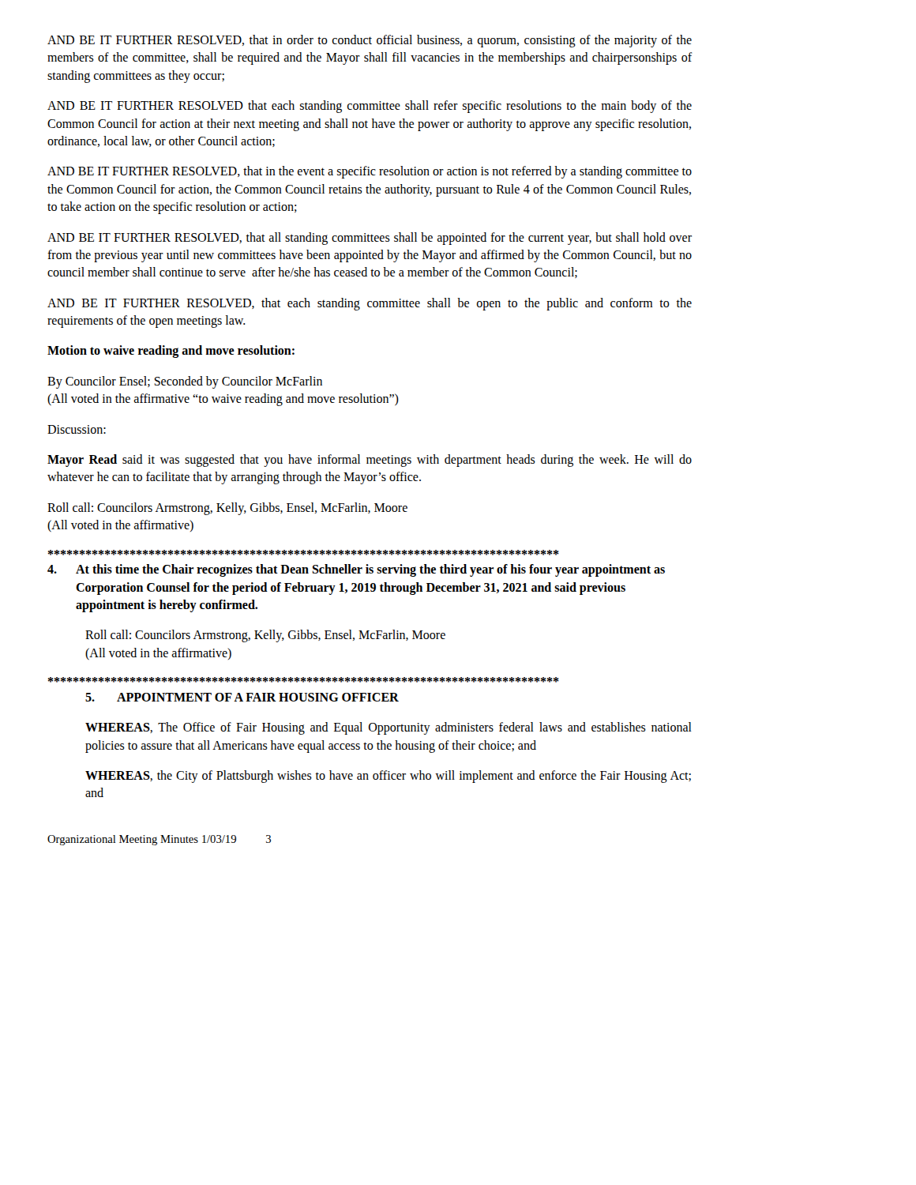AND BE IT FURTHER RESOLVED, that in order to conduct official business, a quorum, consisting of the majority of the members of the committee, shall be required and the Mayor shall fill vacancies in the memberships and chairpersonships of standing committees as they occur;
AND BE IT FURTHER RESOLVED that each standing committee shall refer specific resolutions to the main body of the Common Council for action at their next meeting and shall not have the power or authority to approve any specific resolution, ordinance, local law, or other Council action;
AND BE IT FURTHER RESOLVED, that in the event a specific resolution or action is not referred by a standing committee to the Common Council for action, the Common Council retains the authority, pursuant to Rule 4 of the Common Council Rules, to take action on the specific resolution or action;
AND BE IT FURTHER RESOLVED, that all standing committees shall be appointed for the current year, but shall hold over from the previous year until new committees have been appointed by the Mayor and affirmed by the Common Council, but no council member shall continue to serve after he/she has ceased to be a member of the Common Council;
AND BE IT FURTHER RESOLVED, that each standing committee shall be open to the public and conform to the requirements of the open meetings law.
Motion to waive reading and move resolution:
By Councilor Ensel; Seconded by Councilor McFarlin
(All voted in the affirmative “to waive reading and move resolution”)
Discussion:
Mayor Read said it was suggested that you have informal meetings with department heads during the week. He will do whatever he can to facilitate that by arranging through the Mayor’s office.
Roll call: Councilors Armstrong, Kelly, Gibbs, Ensel, McFarlin, Moore
(All voted in the affirmative)
*********************************************************************************
4.
At this time the Chair recognizes that Dean Schneller is serving the third year of his four year appointment as Corporation Counsel for the period of February 1, 2019 through December 31, 2021 and said previous appointment is hereby confirmed.
Roll call: Councilors Armstrong, Kelly, Gibbs, Ensel, McFarlin, Moore
(All voted in the affirmative)
*********************************************************************************
5. APPOINTMENT OF A FAIR HOUSING OFFICER
WHEREAS, The Office of Fair Housing and Equal Opportunity administers federal laws and establishes national policies to assure that all Americans have equal access to the housing of their choice; and
WHEREAS, the City of Plattsburgh wishes to have an officer who will implement and enforce the Fair Housing Act; and
Organizational Meeting Minutes 1/03/19 3